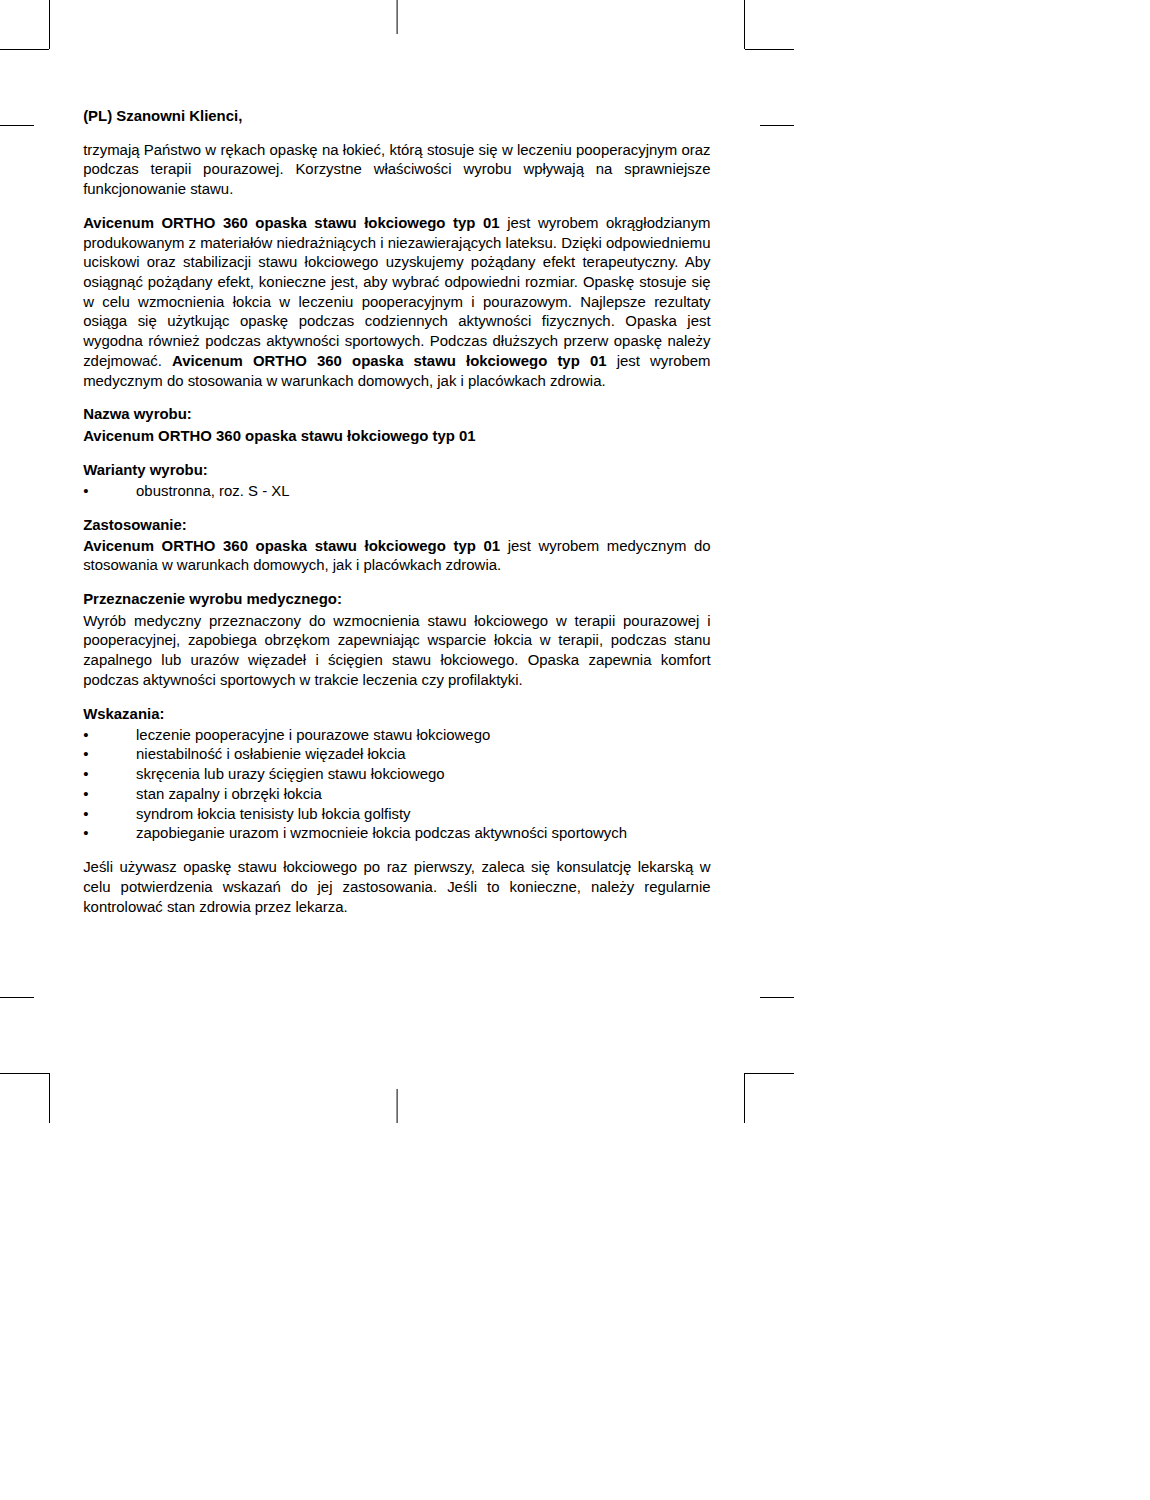(PL) Szanowni Klienci,
trzymają Państwo w rękach opaskę na łokieć, którą stosuje się w leczeniu pooperacyjnym oraz podczas terapii pourazowej. Korzystne właściwości wyrobu wpływają na sprawniejsze funkcjonowanie stawu.
Avicenum ORTHO 360 opaska stawu łokciowego typ 01 jest wyrobem okrągłodzianym produkowanym z materiałów niedrażniących i niezawierających lateksu. Dzięki odpowiedniemu uciskowi oraz stabilizacji stawu łokciowego uzyskujemy pożądany efekt terapeutyczny. Aby osiągnąć pożądany efekt, konieczne jest, aby wybrać odpowiedni rozmiar. Opaskę stosuje się w celu wzmocnienia łokcia w leczeniu pooperacyjnym i pourazowym. Najlepsze rezultaty osiąga się użytkując opaskę podczas codziennych aktywności fizycznych. Opaska jest wygodna również podczas aktywności sportowych. Podczas dłuższych przerw opaskę należy zdejmować. Avicenum ORTHO 360 opaska stawu łokciowego typ 01 jest wyrobem medycznym do stosowania w warunkach domowych, jak i placówkach zdrowia.
Nazwa wyrobu:
Avicenum ORTHO 360 opaska stawu łokciowego typ 01
Warianty wyrobu:
obustronna, roz. S - XL
Zastosowanie:
Avicenum ORTHO 360 opaska stawu łokciowego typ 01 jest wyrobem medycznym do stosowania w warunkach domowych, jak i placówkach zdrowia.
Przeznaczenie wyrobu medycznego:
Wyrób medyczny przeznaczony do wzmocnienia stawu łokciowego w terapii pourazowej i pooperacyjnej, zapobiega obrzękom zapewniając wsparcie łokcia w terapii, podczas stanu zapalnego lub urazów więzadeł i ścięgien stawu łokciowego. Opaska zapewnia komfort podczas aktywności sportowych w trakcie leczenia czy profilaktyki.
Wskazania:
leczenie pooperacyjne i pourazowe stawu łokciowego
niestabilność i osłabienie więzadeł łokcia
skręcenia lub urazy ścięgien stawu łokciowego
stan zapalny i obrzęki łokcia
syndrom łokcia tenisisty lub łokcia golfisty
zapobieganie urazom i wzmocnieie łokcia podczas aktywności sportowych
Jeśli używasz opaskę stawu łokciowego po raz pierwszy, zaleca się konsulatcję lekarską w celu potwierdzenia wskazań do jej zastosowania. Jeśli to konieczne, należy regularnie kontrolować stan zdrowia przez lekarza.